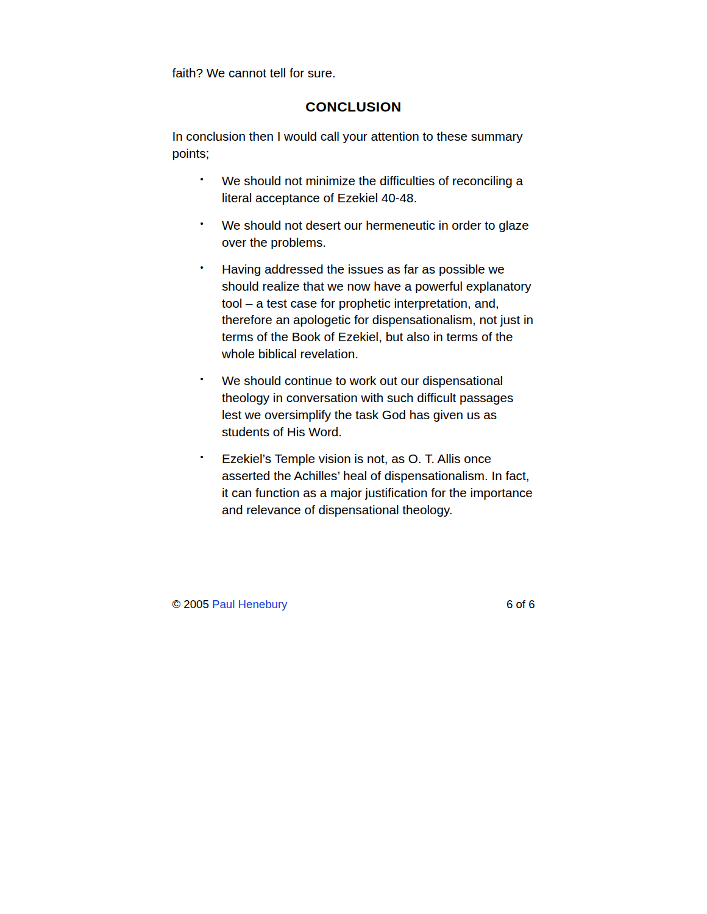faith? We cannot tell for sure.
CONCLUSION
In conclusion then I would call your attention to these summary points;
We should not minimize the difficulties of reconciling a literal acceptance of Ezekiel 40-48.
We should not desert our hermeneutic in order to glaze over the problems.
Having addressed the issues as far as possible we should realize that we now have a powerful explanatory tool – a test case for prophetic interpretation, and, therefore an apologetic for dispensationalism, not just in terms of the Book of Ezekiel, but also in terms of the whole biblical revelation.
We should continue to work out our dispensational theology in conversation with such difficult passages lest we oversimplify the task God has given us as students of His Word.
Ezekiel’s Temple vision is not, as O. T. Allis once asserted the Achilles’ heal of dispensationalism. In fact, it can function as a major justification for the importance and relevance of dispensational theology.
© 2005 Paul Henebury 6 of 6